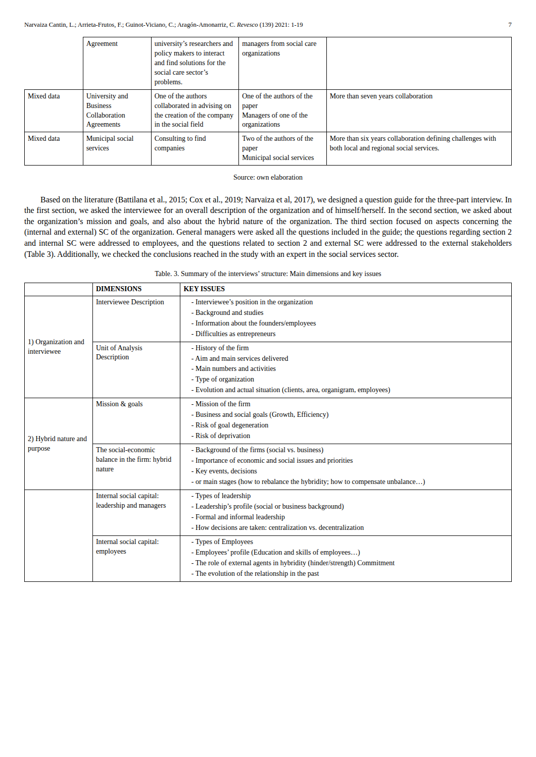Narvaiza Cantin, L.; Arrieta-Frutos, F.; Guinot-Viciano, C.; Aragón-Amonarriz, C. Revesco (139) 2021: 1-19
7
| | Agreement | university’s researchers and policy makers to interact and find solutions for the social care sector’s problems. | managers from social care organizations | |
| Mixed data | University and Business Collaboration Agreements | One of the authors collaborated in advising on the creation of the company in the social field | One of the authors of the paper Managers of one of the organizations | More than seven years collaboration |
| Mixed data | Municipal social services | Consulting to find companies | Two of the authors of the paper Municipal social services | More than six years collaboration defining challenges with both local and regional social services. |
Source: own elaboration
Based on the literature (Battilana et al., 2015; Cox et al., 2019; Narvaiza et al, 2017), we designed a question guide for the three-part interview. In the first section, we asked the interviewee for an overall description of the organization and of himself/herself. In the second section, we asked about the organization’s mission and goals, and also about the hybrid nature of the organization. The third section focused on aspects concerning the (internal and external) SC of the organization. General managers were asked all the questions included in the guide; the questions regarding section 2 and internal SC were addressed to employees, and the questions related to section 2 and external SC were addressed to the external stakeholders (Table 3). Additionally, we checked the conclusions reached in the study with an expert in the social services sector.
Table. 3. Summary of the interviews’ structure: Main dimensions and key issues
| | DIMENSIONS | KEY ISSUES |
| 1) Organization and interviewee | Interviewee Description | Interviewee’s position in the organization Background and studies Information about the founders/employees Difficulties as entrepreneurs |
| Unit of Analysis Description | History of the firm Aim and main services delivered Main numbers and activities Type of organization Evolution and actual situation (clients, area, organigram, employees) |
| 2) Hybrid nature and purpose | Mission & goals | Mission of the firm Business and social goals (Growth, Efficiency) Risk of goal degeneration Risk of deprivation |
| The social-economic balance in the firm: hybrid nature | Background of the firms (social vs. business) Importance of economic and social issues and priorities Key events, decisions or main stages (how to rebalance the hybridity; how to compensate unbalance…) |
| | Internal social capital: leadership and managers | Types of leadership Leadership’s profile (social or business background) Formal and informal leadership How decisions are taken: centralization vs. decentralization |
| Internal social capital: employees | Types of Employees Employees’ profile (Education and skills of employees…) The role of external agents in hybridity (hinder/strength) Commitment The evolution of the relationship in the past |